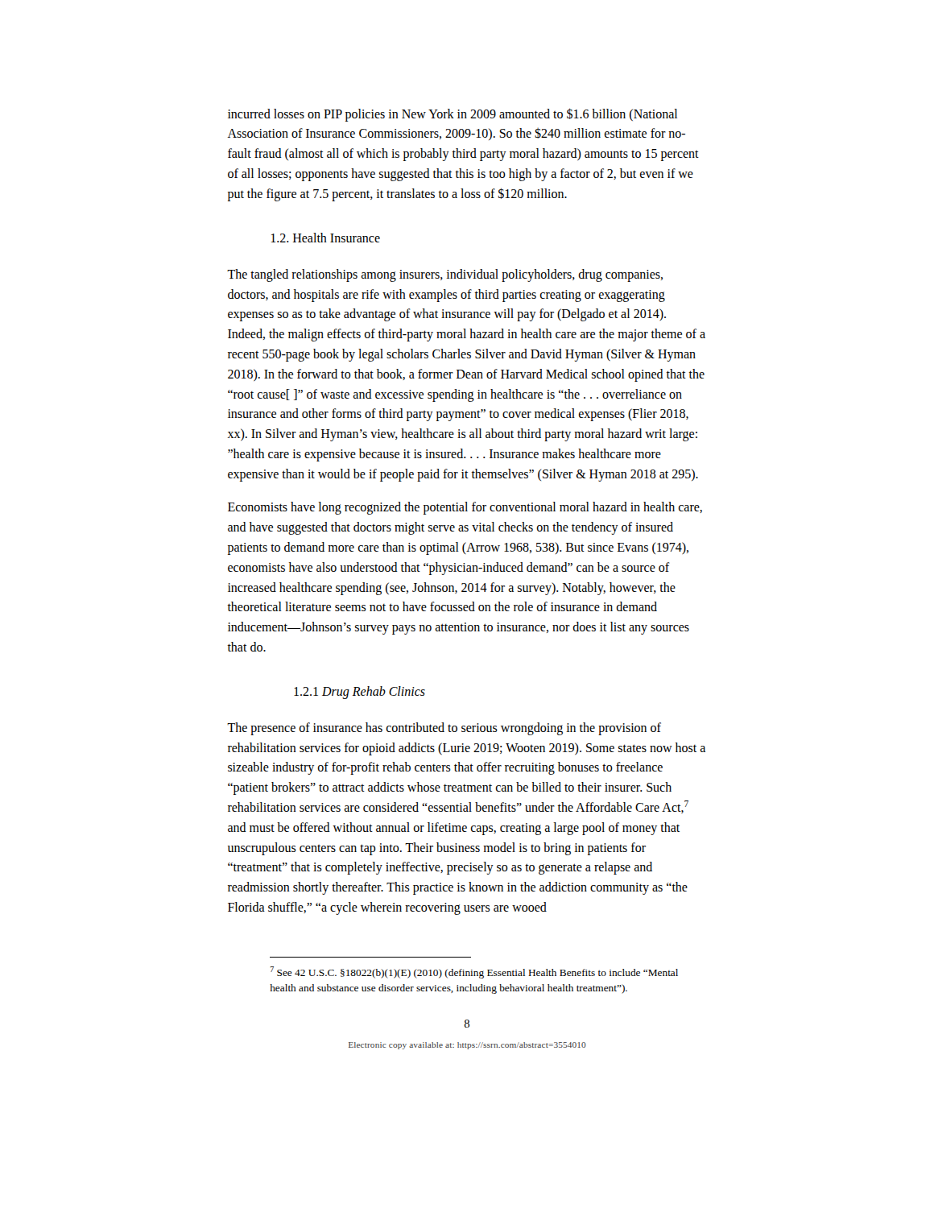incurred losses on PIP policies in New York in 2009 amounted to $1.6 billion (National Association of Insurance Commissioners, 2009-10). So the $240 million estimate for no-fault fraud (almost all of which is probably third party moral hazard) amounts to 15 percent of all losses; opponents have suggested that this is too high by a factor of 2, but even if we put the figure at 7.5 percent, it translates to a loss of $120 million.
1.2. Health Insurance
The tangled relationships among insurers, individual policyholders, drug companies, doctors, and hospitals are rife with examples of third parties creating or exaggerating expenses so as to take advantage of what insurance will pay for (Delgado et al 2014). Indeed, the malign effects of third-party moral hazard in health care are the major theme of a recent 550-page book by legal scholars Charles Silver and David Hyman (Silver & Hyman 2018). In the forward to that book, a former Dean of Harvard Medical school opined that the “root cause[ ]” of waste and excessive spending in healthcare is “the . . . overreliance on insurance and other forms of third party payment” to cover medical expenses (Flier 2018, xx). In Silver and Hyman’s view, healthcare is all about third party moral hazard writ large: ”health care is expensive because it is insured. . . . Insurance makes healthcare more expensive than it would be if people paid for it themselves” (Silver & Hyman 2018 at 295).
Economists have long recognized the potential for conventional moral hazard in health care, and have suggested that doctors might serve as vital checks on the tendency of insured patients to demand more care than is optimal (Arrow 1968, 538). But since Evans (1974), economists have also understood that “physician-induced demand” can be a source of increased healthcare spending (see, Johnson, 2014 for a survey). Notably, however, the theoretical literature seems not to have focussed on the role of insurance in demand inducement—Johnson’s survey pays no attention to insurance, nor does it list any sources that do.
1.2.1 Drug Rehab Clinics
The presence of insurance has contributed to serious wrongdoing in the provision of rehabilitation services for opioid addicts (Lurie 2019; Wooten 2019). Some states now host a sizeable industry of for-profit rehab centers that offer recruiting bonuses to freelance “patient brokers” to attract addicts whose treatment can be billed to their insurer. Such rehabilitation services are considered “essential benefits” under the Affordable Care Act,7 and must be offered without annual or lifetime caps, creating a large pool of money that unscrupulous centers can tap into. Their business model is to bring in patients for “treatment” that is completely ineffective, precisely so as to generate a relapse and readmission shortly thereafter. This practice is known in the addiction community as “the Florida shuffle,” “a cycle wherein recovering users are wooed
7 See 42 U.S.C. §18022(b)(1)(E) (2010) (defining Essential Health Benefits to include “Mental health and substance use disorder services, including behavioral health treatment”).
8
Electronic copy available at: https://ssrn.com/abstract=3554010